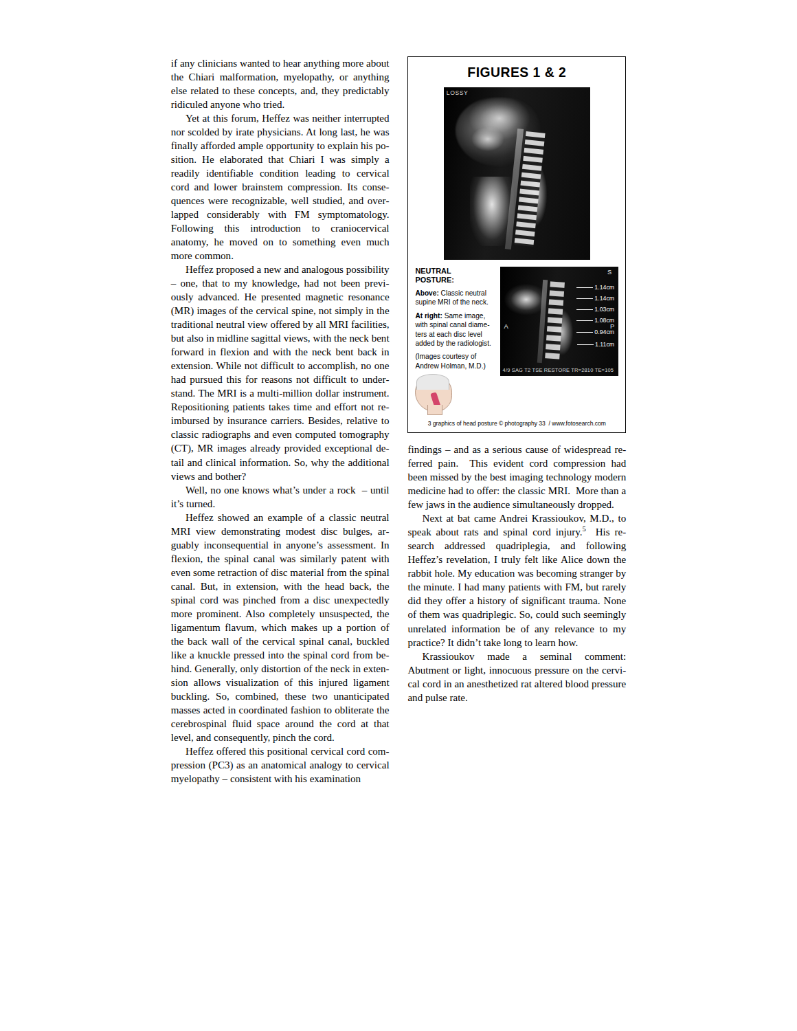if any clinicians wanted to hear anything more about the Chiari malformation, myelopathy, or anything else related to these concepts, and, they predictably ridiculed anyone who tried.
Yet at this forum, Heffez was neither interrupted nor scolded by irate physicians. At long last, he was finally afforded ample opportunity to explain his position. He elaborated that Chiari I was simply a readily identifiable condition leading to cervical cord and lower brainstem compression. Its consequences were recognizable, well studied, and overlapped considerably with FM symptomatology. Following this introduction to craniocervical anatomy, he moved on to something even much more common.
Heffez proposed a new and analogous possibility – one, that to my knowledge, had not been previously advanced. He presented magnetic resonance (MR) images of the cervical spine, not simply in the traditional neutral view offered by all MRI facilities, but also in midline sagittal views, with the neck bent forward in flexion and with the neck bent back in extension. While not difficult to accomplish, no one had pursued this for reasons not difficult to understand. The MRI is a multi-million dollar instrument. Repositioning patients takes time and effort not reimbursed by insurance carriers. Besides, relative to classic radiographs and even computed tomography (CT), MR images already provided exceptional detail and clinical information. So, why the additional views and bother?
Well, no one knows what’s under a rock – until it’s turned.
Heffez showed an example of a classic neutral MRI view demonstrating modest disc bulges, arguably inconsequential in anyone’s assessment. In flexion, the spinal canal was similarly patent with even some retraction of disc material from the spinal canal. But, in extension, with the head back, the spinal cord was pinched from a disc unexpectedly more prominent. Also completely unsuspected, the ligamentum flavum, which makes up a portion of the back wall of the cervical spinal canal, buckled like a knuckle pressed into the spinal cord from behind. Generally, only distortion of the neck in extension allows visualization of this injured ligament buckling. So, combined, these two unanticipated masses acted in coordinated fashion to obliterate the cerebrospinal fluid space around the cord at that level, and consequently, pinch the cord.
Heffez offered this positional cervical cord compression (PC3) as an anatomical analogy to cervical myelopathy – consistent with his examination
FIGURES 1 & 2
LOSSY
NEUTRAL
POSTURE:
Above: Classic neutral supine MRI of the neck.
At right: Same image, with spinal canal diameters at each disc level added by the radiologist.
(Images courtesy of Andrew Holman, M.D.)
S
A
P
1.14cm
1.14cm
1.03cm
1.08cm
0.94cm
1.11cm
4/9 SAG T2 TSE RESTORE TR=2810 TE=105
3 graphics of head posture © photography 33 / www.fotosearch.com
findings – and as a serious cause of widespread referred pain. This evident cord compression had been missed by the best imaging technology modern medicine had to offer: the classic MRI. More than a few jaws in the audience simultaneously dropped.
Next at bat came Andrei Krassioukov, M.D., to speak about rats and spinal cord injury.5 His research addressed quadriplegia, and following Heffez’s revelation, I truly felt like Alice down the rabbit hole. My education was becoming stranger by the minute. I had many patients with FM, but rarely did they offer a history of significant trauma. None of them was quadriplegic. So, could such seemingly unrelated information be of any relevance to my practice? It didn’t take long to learn how.
Krassioukov made a seminal comment: Abutment or light, innocuous pressure on the cervical cord in an anesthetized rat altered blood pressure and pulse rate.